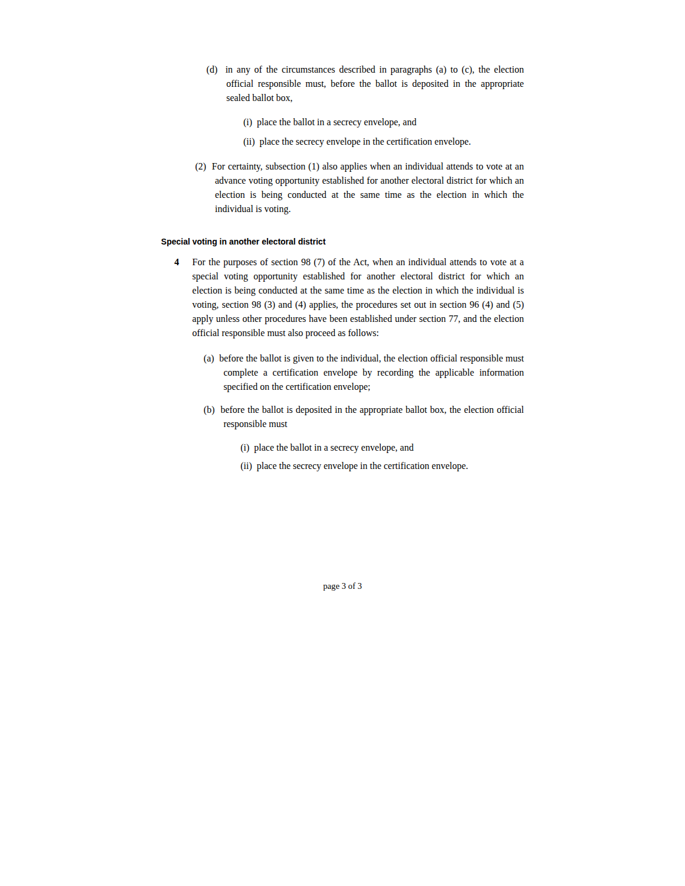(d) in any of the circumstances described in paragraphs (a) to (c), the election official responsible must, before the ballot is deposited in the appropriate sealed ballot box,
(i) place the ballot in a secrecy envelope, and
(ii) place the secrecy envelope in the certification envelope.
(2) For certainty, subsection (1) also applies when an individual attends to vote at an advance voting opportunity established for another electoral district for which an election is being conducted at the same time as the election in which the individual is voting.
Special voting in another electoral district
4
For the purposes of section 98 (7) of the Act, when an individual attends to vote at a special voting opportunity established for another electoral district for which an election is being conducted at the same time as the election in which the individual is voting, section 98 (3) and (4) applies, the procedures set out in section 96 (4) and (5) apply unless other procedures have been established under section 77, and the election official responsible must also proceed as follows:
(a) before the ballot is given to the individual, the election official responsible must complete a certification envelope by recording the applicable information specified on the certification envelope;
(b) before the ballot is deposited in the appropriate ballot box, the election official responsible must
(i) place the ballot in a secrecy envelope, and
(ii) place the secrecy envelope in the certification envelope.
page 3 of 3